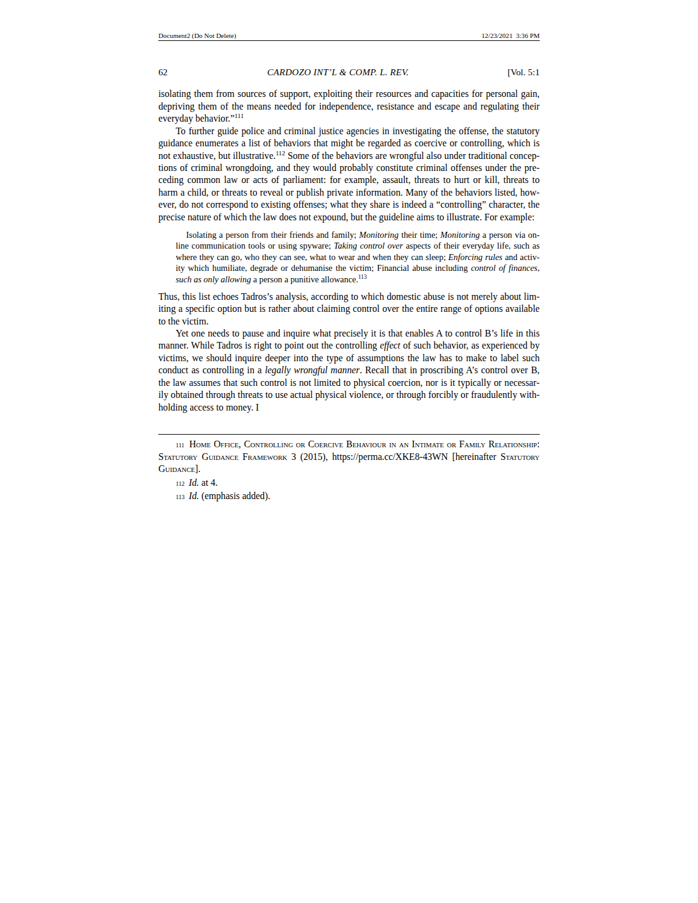Document2 (Do Not Delete) 12/23/2021 3:36 PM
62 CARDOZO INT’L & COMP. L. REV. [Vol. 5:1
isolating them from sources of support, exploiting their resources and capacities for personal gain, depriving them of the means needed for independence, resistance and escape and regulating their everyday behavior.”111
To further guide police and criminal justice agencies in investigating the offense, the statutory guidance enumerates a list of behaviors that might be regarded as coercive or controlling, which is not exhaustive, but illustrative.112 Some of the behaviors are wrongful also under traditional conceptions of criminal wrongdoing, and they would probably constitute criminal offenses under the preceding common law or acts of parliament: for example, assault, threats to hurt or kill, threats to harm a child, or threats to reveal or publish private information. Many of the behaviors listed, however, do not correspond to existing offenses; what they share is indeed a “controlling” character, the precise nature of which the law does not expound, but the guideline aims to illustrate. For example:
Isolating a person from their friends and family; Monitoring their time; Monitoring a person via online communication tools or using spyware; Taking control over aspects of their everyday life, such as where they can go, who they can see, what to wear and when they can sleep; Enforcing rules and activity which humiliate, degrade or dehumanise the victim; Financial abuse including control of finances, such as only allowing a person a punitive allowance.113
Thus, this list echoes Tadros’s analysis, according to which domestic abuse is not merely about limiting a specific option but is rather about claiming control over the entire range of options available to the victim.
Yet one needs to pause and inquire what precisely it is that enables A to control B’s life in this manner. While Tadros is right to point out the controlling effect of such behavior, as experienced by victims, we should inquire deeper into the type of assumptions the law has to make to label such conduct as controlling in a legally wrongful manner. Recall that in proscribing A’s control over B, the law assumes that such control is not limited to physical coercion, nor is it typically or necessarily obtained through threats to use actual physical violence, or through forcibly or fraudulently withholding access to money. I
111 Home Office, Controlling or Coercive Behaviour in an Intimate or Family Relationship: Statutory Guidance Framework 3 (2015), https://perma.cc/XKE8-43WN [hereinafter Statutory Guidance].
112 Id. at 4.
113 Id. (emphasis added).